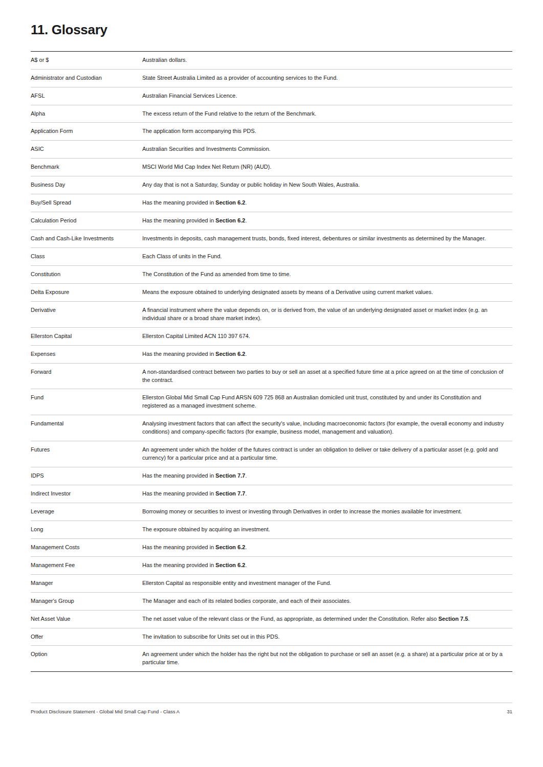11. Glossary
| A$ or $ | Australian dollars. |
| Administrator and Custodian | State Street Australia Limited as a provider of accounting services to the Fund. |
| AFSL | Australian Financial Services Licence. |
| Alpha | The excess return of the Fund relative to the return of the Benchmark. |
| Application Form | The application form accompanying this PDS. |
| ASIC | Australian Securities and Investments Commission. |
| Benchmark | MSCI World Mid Cap Index Net Return (NR) (AUD). |
| Business Day | Any day that is not a Saturday, Sunday or public holiday in New South Wales, Australia. |
| Buy/Sell Spread | Has the meaning provided in Section 6.2 . |
| Calculation Period | Has the meaning provided in Section 6.2 . |
| Cash and Cash-Like Investments | Investments in deposits, cash management trusts, bonds, fixed interest, debentures or similar investments as determined by the Manager. |
| Class | Each Class of units in the Fund. |
| Constitution | The Constitution of the Fund as amended from time to time. |
| Delta Exposure | Means the exposure obtained to underlying designated assets by means of a Derivative using current market values. |
| Derivative | A financial instrument where the value depends on, or is derived from, the value of an underlying designated asset or market index (e.g. an individual share or a broad share market index). |
| Ellerston Capital | Ellerston Capital Limited ACN 110 397 674. |
| Expenses | Has the meaning provided in Section 6.2 . |
| Forward | A non-standardised contract between two parties to buy or sell an asset at a specified future time at a price agreed on at the time of conclusion of the contract. |
| Fund | Ellerston Global Mid Small Cap Fund ARSN 609 725 868 an Australian domiciled unit trust, constituted by and under its Constitution and registered as a managed investment scheme. |
| Fundamental | Analysing investment factors that can affect the security's value, including macroeconomic factors (for example, the overall economy and industry conditions) and company-specific factors (for example, business model, management and valuation). |
| Futures | An agreement under which the holder of the futures contract is under an obligation to deliver or take delivery of a particular asset (e.g. gold and currency) for a particular price and at a particular time. |
| IDPS | Has the meaning provided in Section 7.7 . |
| Indirect Investor | Has the meaning provided in Section 7.7 . |
| Leverage | Borrowing money or securities to invest or investing through Derivatives in order to increase the monies available for investment. |
| Long | The exposure obtained by acquiring an investment. |
| Management Costs | Has the meaning provided in Section 6.2 . |
| Management Fee | Has the meaning provided in Section 6.2 . |
| Manager | Ellerston Capital as responsible entity and investment manager of the Fund. |
| Manager's Group | The Manager and each of its related bodies corporate, and each of their associates. |
| Net Asset Value | The net asset value of the relevant class or the Fund, as appropriate, as determined under the Constitution. Refer also Section 7.5 . |
| Offer | The invitation to subscribe for Units set out in this PDS. |
| Option | An agreement under which the holder has the right but not the obligation to purchase or sell an asset (e.g. a share) at a particular price at or by a particular time. |
Product Disclosure Statement - Global Mid Small Cap Fund - Class A 31